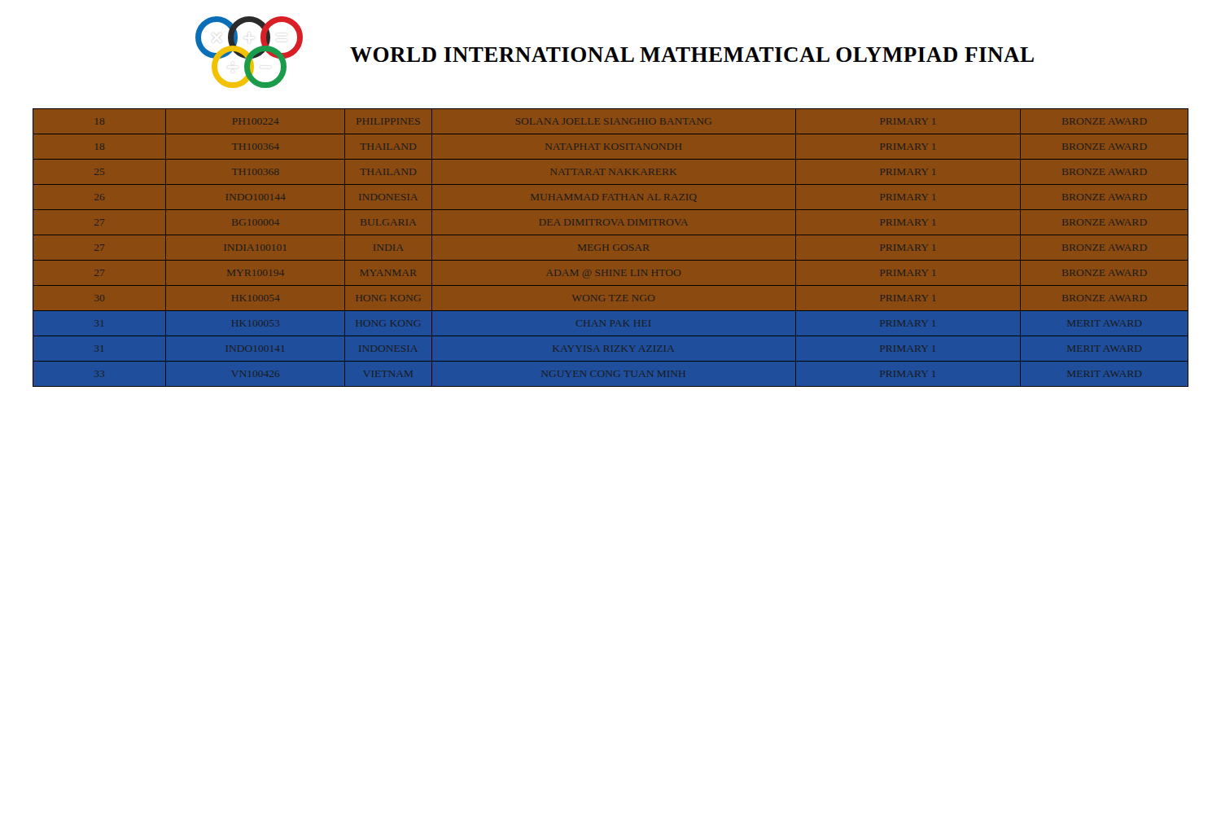×
+
=
÷
−
WORLD INTERNATIONAL MATHEMATICAL OLYMPIAD FINAL
| 18 | PH100224 | PHILIPPINES | SOLANA JOELLE SIANGHIO BANTANG | PRIMARY 1 | BRONZE AWARD |
| 18 | TH100364 | THAILAND | NATAPHAT KOSITANONDH | PRIMARY 1 | BRONZE AWARD |
| 25 | TH100368 | THAILAND | NATTARAT NAKKARERK | PRIMARY 1 | BRONZE AWARD |
| 26 | INDO100144 | INDONESIA | MUHAMMAD FATHAN AL RAZIQ | PRIMARY 1 | BRONZE AWARD |
| 27 | BG100004 | BULGARIA | DEA DIMITROVA DIMITROVA | PRIMARY 1 | BRONZE AWARD |
| 27 | INDIA100101 | INDIA | MEGH GOSAR | PRIMARY 1 | BRONZE AWARD |
| 27 | MYR100194 | MYANMAR | ADAM @ SHINE LIN HTOO | PRIMARY 1 | BRONZE AWARD |
| 30 | HK100054 | HONG KONG | WONG TZE NGO | PRIMARY 1 | BRONZE AWARD |
| 31 | HK100053 | HONG KONG | CHAN PAK HEI | PRIMARY 1 | MERIT AWARD |
| 31 | INDO100141 | INDONESIA | KAYYISA RIZKY AZIZIA | PRIMARY 1 | MERIT AWARD |
| 33 | VN100426 | VIETNAM | NGUYEN CONG TUAN MINH | PRIMARY 1 | MERIT AWARD |